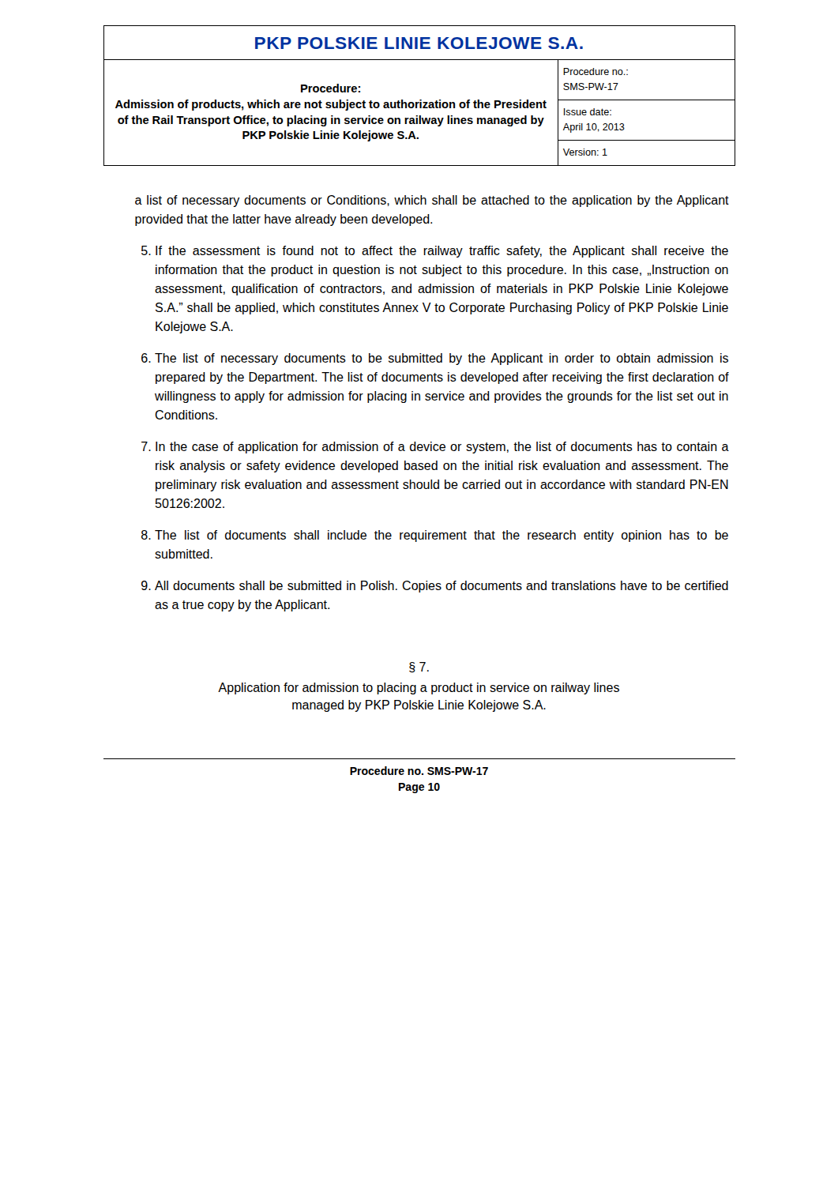| PKP POLSKIE LINIE KOLEJOWE S.A. |
| Procedure: Admission of products, which are not subject to authorization of the President of the Rail Transport Office, to placing in service on railway lines managed by PKP Polskie Linie Kolejowe S.A. | Procedure no.: SMS-PW-17 |
| Issue date: April 10, 2013 |
| Version: 1 |
a list of necessary documents or Conditions, which shall be attached to the application by the Applicant provided that the latter have already been developed.
If the assessment is found not to affect the railway traffic safety, the Applicant shall receive the information that the product in question is not subject to this procedure. In this case, „Instruction on assessment, qualification of contractors, and admission of materials in PKP Polskie Linie Kolejowe S.A.” shall be applied, which constitutes Annex V to Corporate Purchasing Policy of PKP Polskie Linie Kolejowe S.A.
The list of necessary documents to be submitted by the Applicant in order to obtain admission is prepared by the Department. The list of documents is developed after receiving the first declaration of willingness to apply for admission for placing in service and provides the grounds for the list set out in Conditions.
In the case of application for admission of a device or system, the list of documents has to contain a risk analysis or safety evidence developed based on the initial risk evaluation and assessment. The preliminary risk evaluation and assessment should be carried out in accordance with standard PN-EN 50126:2002.
The list of documents shall include the requirement that the research entity opinion has to be submitted.
All documents shall be submitted in Polish. Copies of documents and translations have to be certified as a true copy by the Applicant.
§ 7.
Application for admission to placing a product in service on railway lines
managed by PKP Polskie Linie Kolejowe S.A.
Procedure no. SMS-PW-17
Page 10